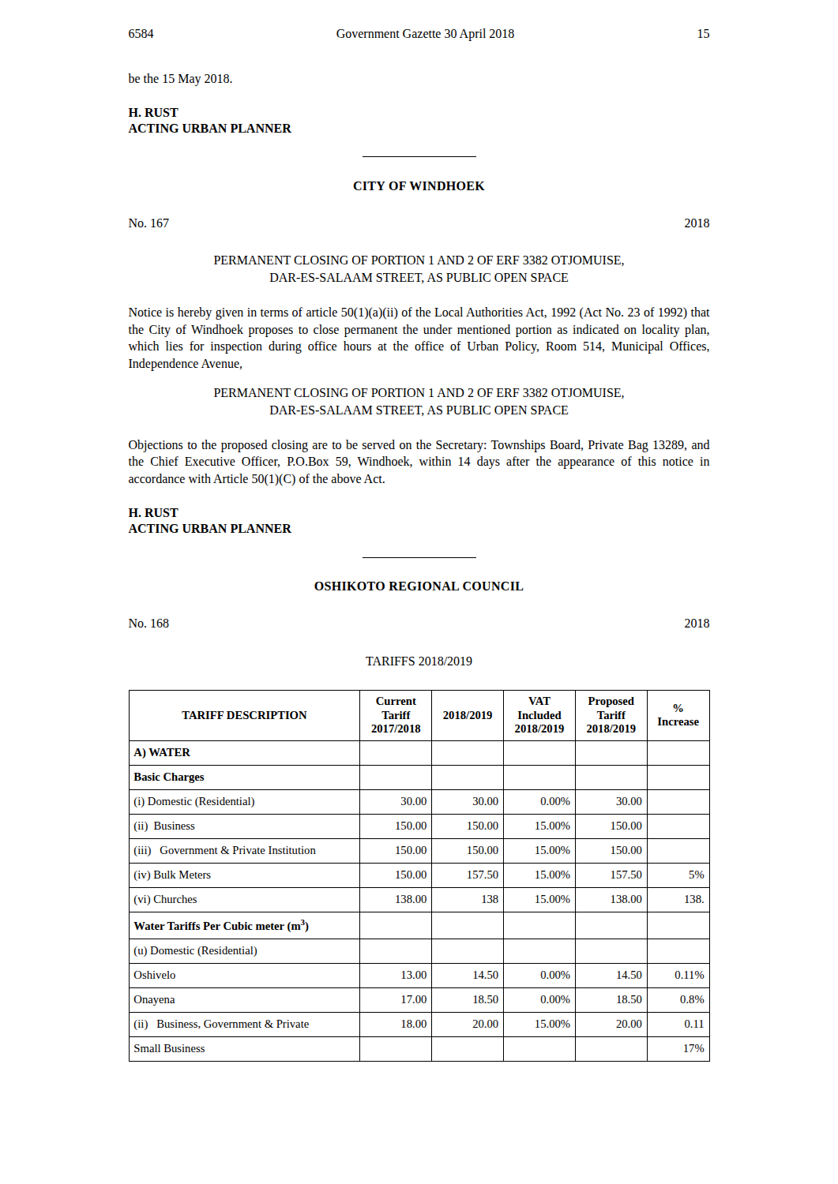6584 Government Gazette 30 April 2018 15
be the 15 May 2018.
H. RUST
ACTING URBAN PLANNER
CITY OF WINDHOEK
No. 167 2018
PERMANENT CLOSING OF PORTION 1 AND 2 OF ERF 3382 OTJOMUISE,
DAR-ES-SALAAM STREET, AS PUBLIC OPEN SPACE
Notice is hereby given in terms of article 50(1)(a)(ii) of the Local Authorities Act, 1992 (Act No. 23 of 1992) that the City of Windhoek proposes to close permanent the under mentioned portion as indicated on locality plan, which lies for inspection during office hours at the office of Urban Policy, Room 514, Municipal Offices, Independence Avenue,
PERMANENT CLOSING OF PORTION 1 AND 2 OF ERF 3382 OTJOMUISE,
DAR-ES-SALAAM STREET, AS PUBLIC OPEN SPACE
Objections to the proposed closing are to be served on the Secretary: Townships Board, Private Bag 13289, and the Chief Executive Officer, P.O.Box 59, Windhoek, within 14 days after the appearance of this notice in accordance with Article 50(1)(C) of the above Act.
H. RUST
ACTING URBAN PLANNER
OSHIKOTO REGIONAL COUNCIL
No. 168 2018
TARIFFS 2018/2019
| TARIFF DESCRIPTION | Current Tariff 2017/2018 | 2018/2019 | VAT Included 2018/2019 | Proposed Tariff 2018/2019 | % Increase |
| --- | --- | --- | --- | --- | --- |
| A) WATER | | | | | |
| Basic Charges | | | | | |
| (i) Domestic (Residential) | 30.00 | 30.00 | 0.00% | 30.00 | |
| (ii) Business | 150.00 | 150.00 | 15.00% | 150.00 | |
| (iii) Government & Private Institution | 150.00 | 150.00 | 15.00% | 150.00 | |
| (iv) Bulk Meters | 150.00 | 157.50 | 15.00% | 157.50 | 5% |
| (vi) Churches | 138.00 | 138 | 15.00% | 138.00 | 138. |
| Water Tariffs Per Cubic meter (m 3 ) | | | | | |
| (u) Domestic (Residential) | | | | | |
| Oshivelo | 13.00 | 14.50 | 0.00% | 14.50 | 0.11% |
| Onayena | 17.00 | 18.50 | 0.00% | 18.50 | 0.8% |
| (ii) Business, Government & Private | 18.00 | 20.00 | 15.00% | 20.00 | 0.11 |
| Small Business | | | | | 17% |